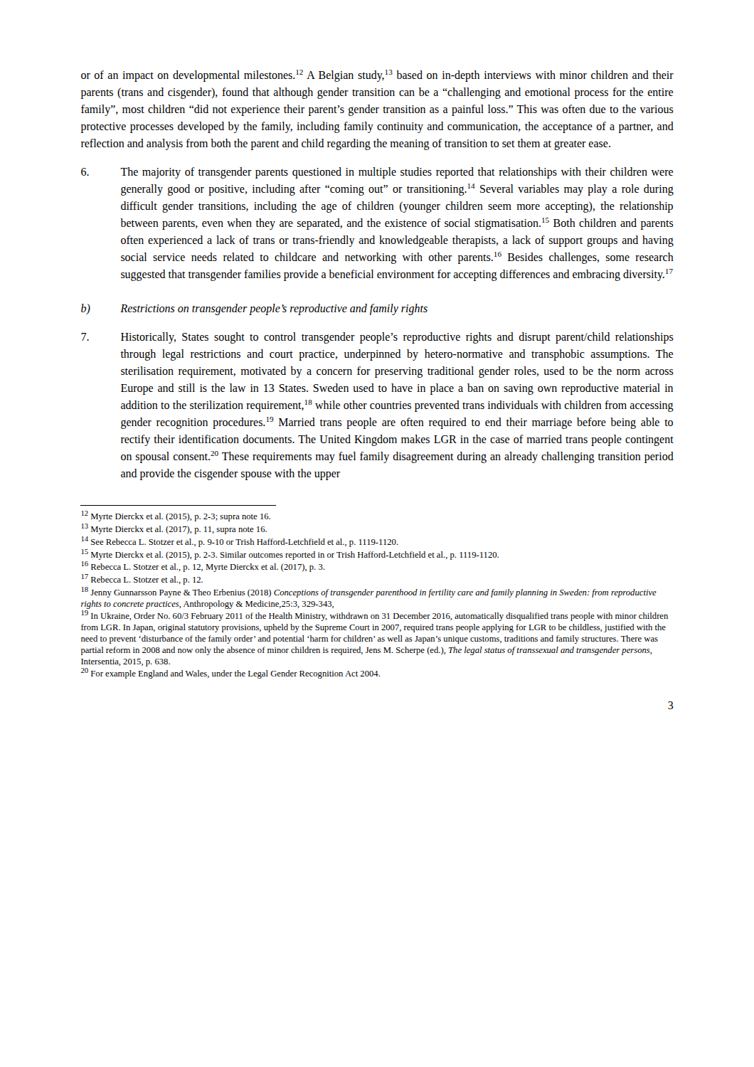or of an impact on developmental milestones.12 A Belgian study,13 based on in-depth interviews with minor children and their parents (trans and cisgender), found that although gender transition can be a “challenging and emotional process for the entire family”, most children “did not experience their parent’s gender transition as a painful loss.” This was often due to the various protective processes developed by the family, including family continuity and communication, the acceptance of a partner, and reflection and analysis from both the parent and child regarding the meaning of transition to set them at greater ease.
6.
The majority of transgender parents questioned in multiple studies reported that relationships with their children were generally good or positive, including after “coming out” or transitioning.14 Several variables may play a role during difficult gender transitions, including the age of children (younger children seem more accepting), the relationship between parents, even when they are separated, and the existence of social stigmatisation.15 Both children and parents often experienced a lack of trans or trans-friendly and knowledgeable therapists, a lack of support groups and having social service needs related to childcare and networking with other parents.16 Besides challenges, some research suggested that transgender families provide a beneficial environment for accepting differences and embracing diversity.17
b)
Restrictions on transgender people’s reproductive and family rights
7.
Historically, States sought to control transgender people’s reproductive rights and disrupt parent/child relationships through legal restrictions and court practice, underpinned by hetero-normative and transphobic assumptions. The sterilisation requirement, motivated by a concern for preserving traditional gender roles, used to be the norm across Europe and still is the law in 13 States. Sweden used to have in place a ban on saving own reproductive material in addition to the sterilization requirement,18 while other countries prevented trans individuals with children from accessing gender recognition procedures.19 Married trans people are often required to end their marriage before being able to rectify their identification documents. The United Kingdom makes LGR in the case of married trans people contingent on spousal consent.20 These requirements may fuel family disagreement during an already challenging transition period and provide the cisgender spouse with the upper
12 Myrte Dierckx et al. (2015), p. 2-3; supra note 16.
13 Myrte Dierckx et al. (2017), p. 11, supra note 16.
14 See Rebecca L. Stotzer et al., p. 9-10 or Trish Hafford-Letchfield et al., p. 1119-1120.
15 Myrte Dierckx et al. (2015), p. 2-3. Similar outcomes reported in or Trish Hafford-Letchfield et al., p. 1119-1120.
16 Rebecca L. Stotzer et al., p. 12, Myrte Dierckx et al. (2017), p. 3.
17 Rebecca L. Stotzer et al., p. 12.
18 Jenny Gunnarsson Payne & Theo Erbenius (2018) Conceptions of transgender parenthood in fertility care and family planning in Sweden: from reproductive rights to concrete practices, Anthropology & Medicine,25:3, 329-343,
19 In Ukraine, Order No. 60/3 February 2011 of the Health Ministry, withdrawn on 31 December 2016, automatically disqualified trans people with minor children from LGR. In Japan, original statutory provisions, upheld by the Supreme Court in 2007, required trans people applying for LGR to be childless, justified with the need to prevent ‘disturbance of the family order’ and potential ‘harm for children’ as well as Japan’s unique customs, traditions and family structures. There was partial reform in 2008 and now only the absence of minor children is required, Jens M. Scherpe (ed.), The legal status of transsexual and transgender persons, Intersentia, 2015, p. 638.
20 For example England and Wales, under the Legal Gender Recognition Act 2004.
3